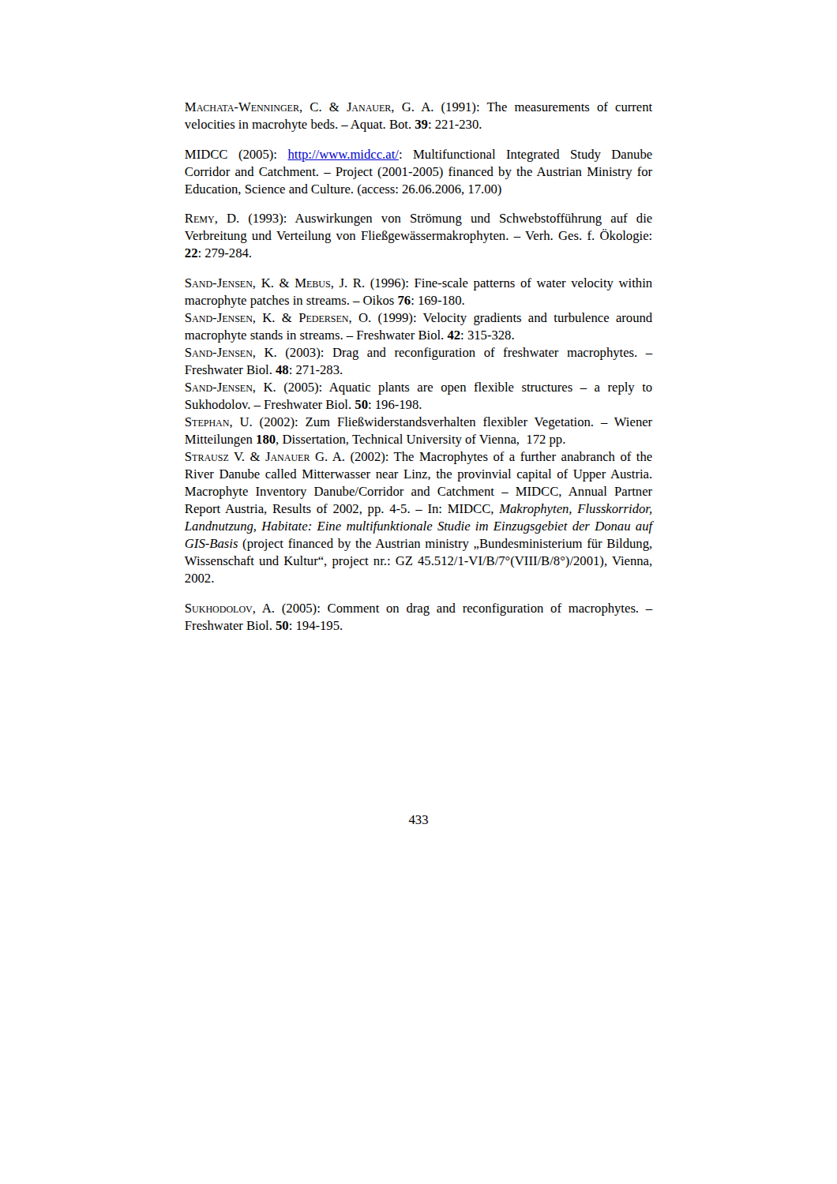Machata-Wenninger, C. & Janauer, G. A. (1991): The measurements of current velocities in macrohyte beds. – Aquat. Bot. 39: 221-230.
MIDCC (2005): http://www.midcc.at/: Multifunctional Integrated Study Danube Corridor and Catchment. – Project (2001-2005) financed by the Austrian Ministry for Education, Science and Culture. (access: 26.06.2006, 17.00)
Remy, D. (1993): Auswirkungen von Strömung und Schwebstofführung auf die Verbreitung und Verteilung von Fließgewässermakrophyten. – Verh. Ges. f. Ökologie: 22: 279-284.
Sand-Jensen, K. & Mebus, J. R. (1996): Fine-scale patterns of water velocity within macrophyte patches in streams. – Oikos 76: 169-180.
Sand-Jensen, K. & Pedersen, O. (1999): Velocity gradients and turbulence around macrophyte stands in streams. – Freshwater Biol. 42: 315-328.
Sand-Jensen, K. (2003): Drag and reconfiguration of freshwater macrophytes. – Freshwater Biol. 48: 271-283.
Sand-Jensen, K. (2005): Aquatic plants are open flexible structures – a reply to Sukhodolov. – Freshwater Biol. 50: 196-198.
Stephan, U. (2002): Zum Fließwiderstandsverhalten flexibler Vegetation. – Wiener Mitteilungen 180, Dissertation, Technical University of Vienna, 172 pp.
Strausz V. & Janauer G. A. (2002): The Macrophytes of a further anabranch of the River Danube called Mitterwasser near Linz, the provinvial capital of Upper Austria. Macrophyte Inventory Danube/Corridor and Catchment – MIDCC, Annual Partner Report Austria, Results of 2002, pp. 4-5. – In: MIDCC, Makrophyten, Flusskorridor, Landnutzung, Habitate: Eine multifunktionale Studie im Einzugsgebiet der Donau auf GIS-Basis (project financed by the Austrian ministry „Bundesministerium für Bildung, Wissenschaft und Kultur“, project nr.: GZ 45.512/1-VI/B/7°(VIII/B/8°)/2001), Vienna, 2002.
Sukhodolov, A. (2005): Comment on drag and reconfiguration of macrophytes. – Freshwater Biol. 50: 194-195.
433